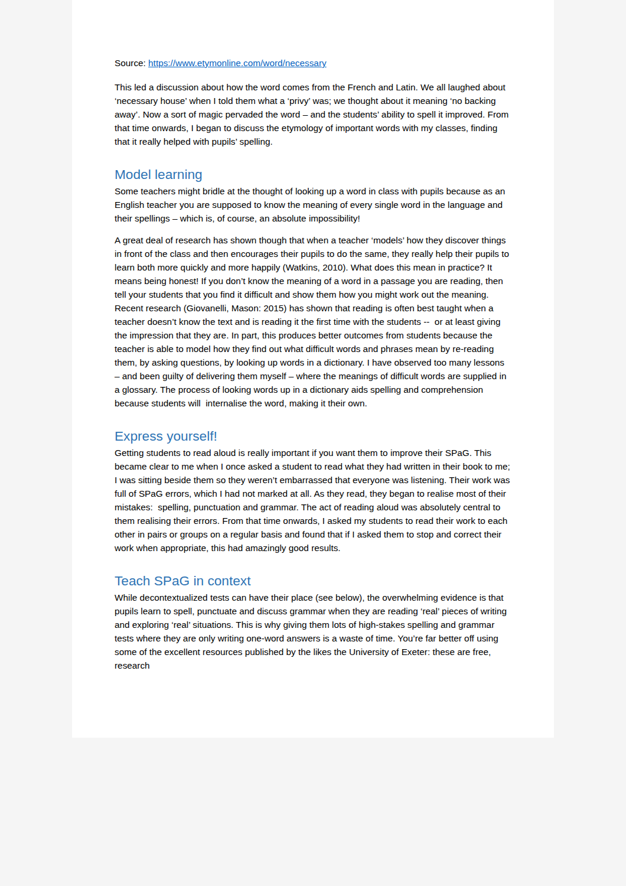Source: https://www.etymonline.com/word/necessary
This led a discussion about how the word comes from the French and Latin. We all laughed about ‘necessary house’ when I told them what a ‘privy’ was; we thought about it meaning ‘no backing away’. Now a sort of magic pervaded the word – and the students’ ability to spell it improved. From that time onwards, I began to discuss the etymology of important words with my classes, finding that it really helped with pupils’ spelling.
Model learning
Some teachers might bridle at the thought of looking up a word in class with pupils because as an English teacher you are supposed to know the meaning of every single word in the language and their spellings – which is, of course, an absolute impossibility!
A great deal of research has shown though that when a teacher ‘models’ how they discover things in front of the class and then encourages their pupils to do the same, they really help their pupils to learn both more quickly and more happily (Watkins, 2010). What does this mean in practice? It means being honest! If you don’t know the meaning of a word in a passage you are reading, then tell your students that you find it difficult and show them how you might work out the meaning. Recent research (Giovanelli, Mason: 2015) has shown that reading is often best taught when a teacher doesn’t know the text and is reading it the first time with the students -- or at least giving the impression that they are. In part, this produces better outcomes from students because the teacher is able to model how they find out what difficult words and phrases mean by re-reading them, by asking questions, by looking up words in a dictionary. I have observed too many lessons – and been guilty of delivering them myself – where the meanings of difficult words are supplied in a glossary. The process of looking words up in a dictionary aids spelling and comprehension because students will internalise the word, making it their own.
Express yourself!
Getting students to read aloud is really important if you want them to improve their SPaG. This became clear to me when I once asked a student to read what they had written in their book to me; I was sitting beside them so they weren’t embarrassed that everyone was listening. Their work was full of SPaG errors, which I had not marked at all. As they read, they began to realise most of their mistakes: spelling, punctuation and grammar. The act of reading aloud was absolutely central to them realising their errors. From that time onwards, I asked my students to read their work to each other in pairs or groups on a regular basis and found that if I asked them to stop and correct their work when appropriate, this had amazingly good results.
Teach SPaG in context
While decontextualized tests can have their place (see below), the overwhelming evidence is that pupils learn to spell, punctuate and discuss grammar when they are reading ‘real’ pieces of writing and exploring ‘real’ situations. This is why giving them lots of high-stakes spelling and grammar tests where they are only writing one-word answers is a waste of time. You’re far better off using some of the excellent resources published by the likes the University of Exeter: these are free, research